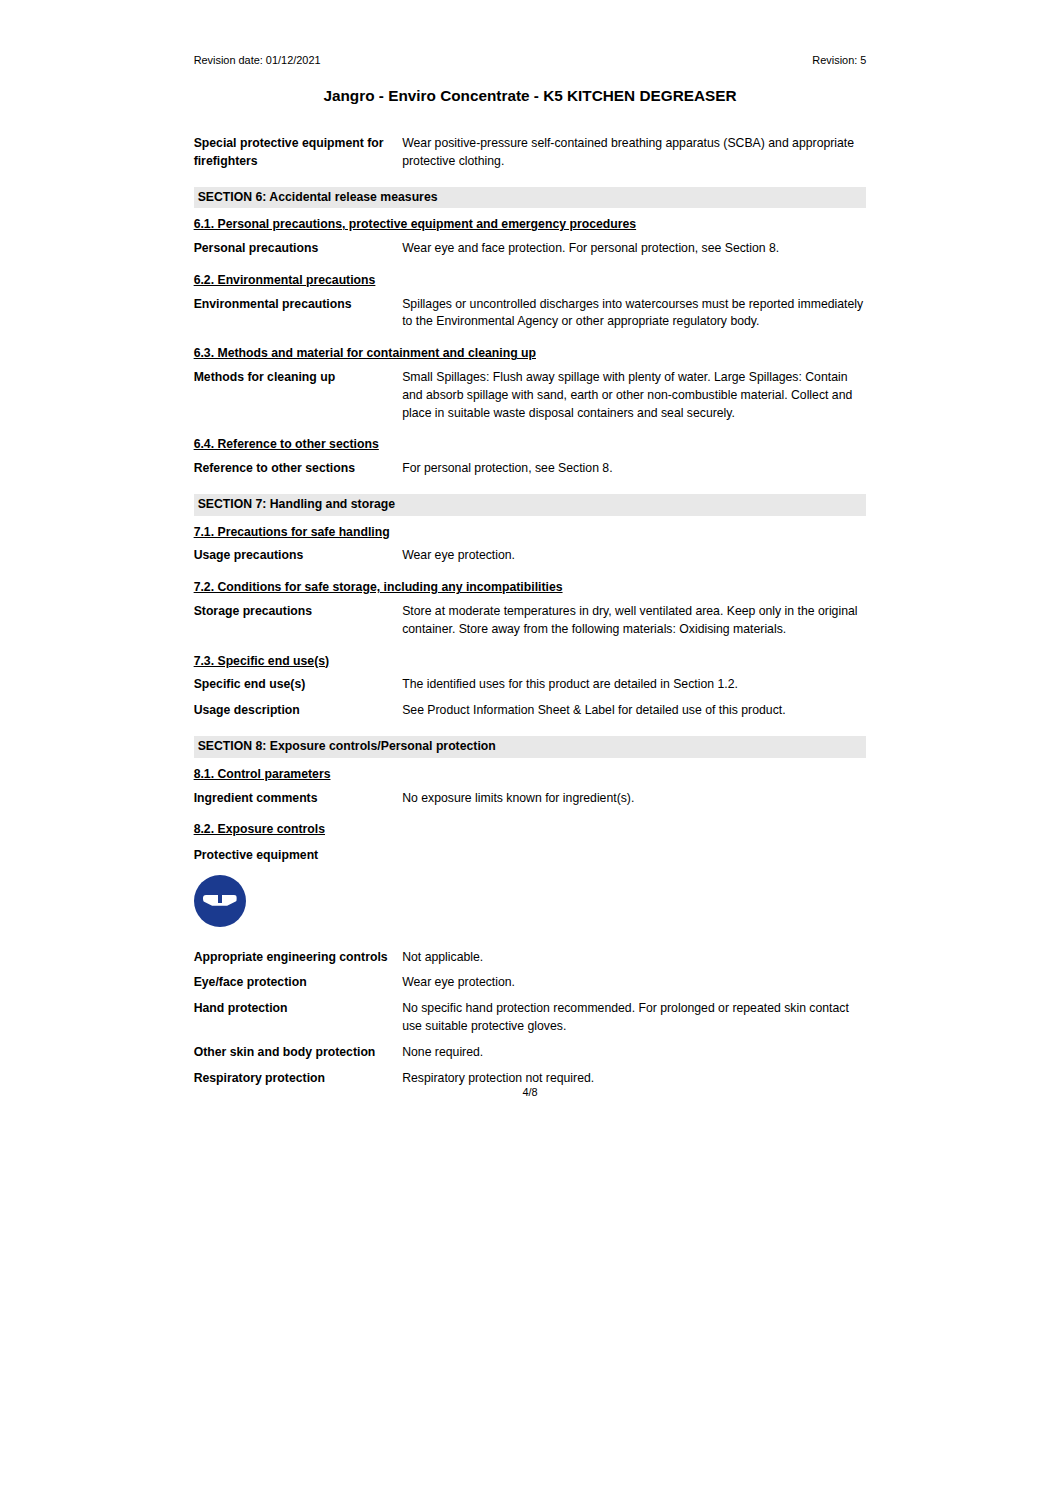Revision date: 01/12/2021 Revision: 5
Jangro - Enviro Concentrate - K5 KITCHEN DEGREASER
| Special protective equipment for firefighters | Wear positive-pressure self-contained breathing apparatus (SCBA) and appropriate protective clothing. |
SECTION 6: Accidental release measures
6.1. Personal precautions, protective equipment and emergency procedures
| Personal precautions | Wear eye and face protection. For personal protection, see Section 8. |
6.2. Environmental precautions
| Environmental precautions | Spillages or uncontrolled discharges into watercourses must be reported immediately to the Environmental Agency or other appropriate regulatory body. |
6.3. Methods and material for containment and cleaning up
| Methods for cleaning up | Small Spillages: Flush away spillage with plenty of water. Large Spillages: Contain and absorb spillage with sand, earth or other non-combustible material. Collect and place in suitable waste disposal containers and seal securely. |
6.4. Reference to other sections
| Reference to other sections | For personal protection, see Section 8. |
SECTION 7: Handling and storage
7.1. Precautions for safe handling
| Usage precautions | Wear eye protection. |
7.2. Conditions for safe storage, including any incompatibilities
| Storage precautions | Store at moderate temperatures in dry, well ventilated area. Keep only in the original container. Store away from the following materials: Oxidising materials. |
7.3. Specific end use(s)
| Specific end use(s) | The identified uses for this product are detailed in Section 1.2. |
| Usage description | See Product Information Sheet & Label for detailed use of this product. |
SECTION 8: Exposure controls/Personal protection
8.1. Control parameters
| Ingredient comments | No exposure limits known for ingredient(s). |
8.2. Exposure controls
Protective equipment
| Appropriate engineering controls | Not applicable. |
| Eye/face protection | Wear eye protection. |
| Hand protection | No specific hand protection recommended. For prolonged or repeated skin contact use suitable protective gloves. |
| Other skin and body protection | None required. |
| Respiratory protection | Respiratory protection not required. |
4/8